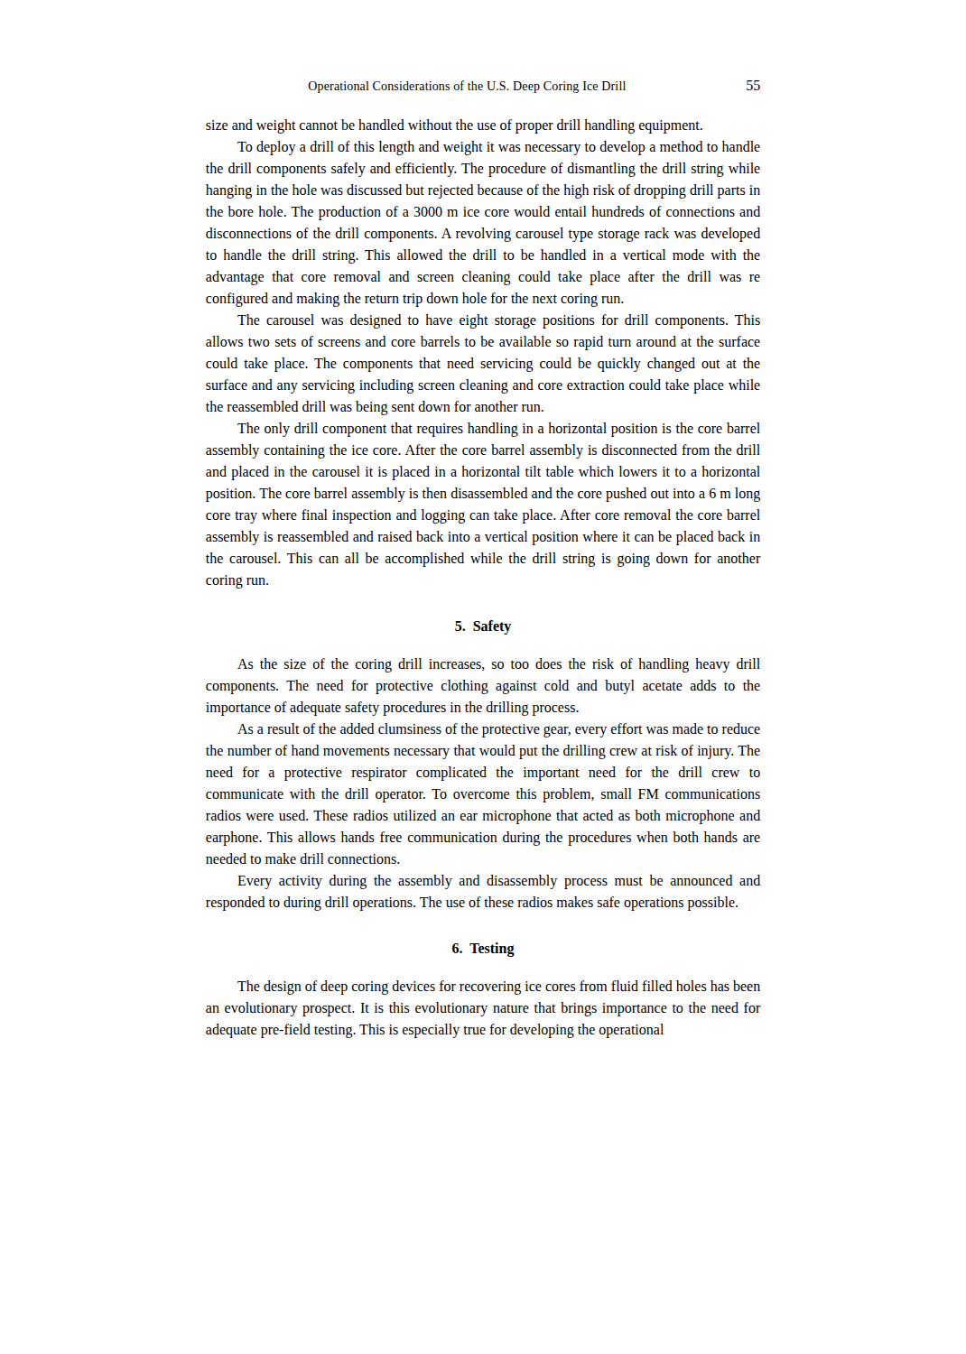Operational Considerations of the U.S. Deep Coring Ice Drill 55
size and weight cannot be handled without the use of proper drill handling equipment.
To deploy a drill of this length and weight it was necessary to develop a method to handle the drill components safely and efficiently. The procedure of dismantling the drill string while hanging in the hole was discussed but rejected because of the high risk of dropping drill parts in the bore hole. The production of a 3000 m ice core would entail hundreds of connections and disconnections of the drill components. A revolving carousel type storage rack was developed to handle the drill string. This allowed the drill to be handled in a vertical mode with the advantage that core removal and screen cleaning could take place after the drill was re configured and making the return trip down hole for the next coring run.
The carousel was designed to have eight storage positions for drill components. This allows two sets of screens and core barrels to be available so rapid turn around at the surface could take place. The components that need servicing could be quickly changed out at the surface and any servicing including screen cleaning and core extraction could take place while the reassembled drill was being sent down for another run.
The only drill component that requires handling in a horizontal position is the core barrel assembly containing the ice core. After the core barrel assembly is disconnected from the drill and placed in the carousel it is placed in a horizontal tilt table which lowers it to a horizontal position. The core barrel assembly is then disassembled and the core pushed out into a 6 m long core tray where final inspection and logging can take place. After core removal the core barrel assembly is reassembled and raised back into a vertical position where it can be placed back in the carousel. This can all be accomplished while the drill string is going down for another coring run.
5. Safety
As the size of the coring drill increases, so too does the risk of handling heavy drill components. The need for protective clothing against cold and butyl acetate adds to the importance of adequate safety procedures in the drilling process.
As a result of the added clumsiness of the protective gear, every effort was made to reduce the number of hand movements necessary that would put the drilling crew at risk of injury. The need for a protective respirator complicated the important need for the drill crew to communicate with the drill operator. To overcome this problem, small FM communications radios were used. These radios utilized an ear microphone that acted as both microphone and earphone. This allows hands free communication during the procedures when both hands are needed to make drill connections.
Every activity during the assembly and disassembly process must be announced and responded to during drill operations. The use of these radios makes safe operations possible.
6. Testing
The design of deep coring devices for recovering ice cores from fluid filled holes has been an evolutionary prospect. It is this evolutionary nature that brings importance to the need for adequate pre-field testing. This is especially true for developing the operational